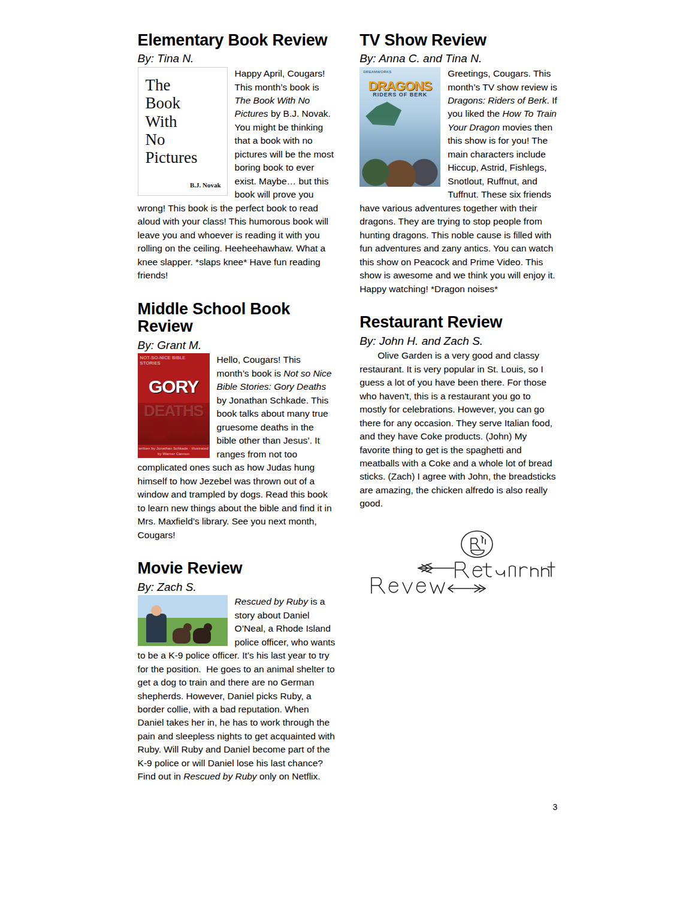Elementary Book Review
By: Tina N.
The
Book
With
No
Pictures
B.J. Novak
Happy April, Cougars! This month’s book is The Book With No Pictures by B.J. Novak. You might be thinking that a book with no pictures will be the most boring book to ever exist. Maybe… but this book will prove you wrong! This book is the perfect book to read aloud with your class! This humorous book will leave you and whoever is reading it with you rolling on the ceiling. Heeheehawhaw. What a knee slapper. *slaps knee* Have fun reading friends!
Middle School Book Review
By: Grant M.
NOT-SO-NICE BIBLE STORIES
GORYDEATHS
written by Jonathan Schkade · illustrated by Warner Cannon
Hello, Cougars! This month’s book is Not so Nice Bible Stories: Gory Deaths by Jonathan Schkade. This book talks about many true gruesome deaths in the bible other than Jesus’. It ranges from not too complicated ones such as how Judas hung himself to how Jezebel was thrown out of a window and trampled by dogs. Read this book to learn new things about the bible and find it in Mrs. Maxfield’s library. See you next month, Cougars!
Movie Review
By: Zach S.
Rescued by Ruby is a story about Daniel O’Neal, a Rhode Island police officer, who wants to be a K-9 police officer. It’s his last year to try for the position. He goes to an animal shelter to get a dog to train and there are no German shepherds. However, Daniel picks Ruby, a border collie, with a bad reputation. When Daniel takes her in, he has to work through the pain and sleepless nights to get acquainted with Ruby. Will Ruby and Daniel become part of the K-9 police or will Daniel lose his last chance? Find out in Rescued by Ruby only on Netflix.
TV Show Review
By: Anna C. and Tina N.
DREAMWORKS
DRAGONS
RIDERS OF BERK
Greetings, Cougars. This month’s TV show review is Dragons: Riders of Berk. If you liked the How To Train Your Dragon movies then this show is for you! The main characters include Hiccup, Astrid, Fishlegs, Snotlout, Ruffnut, and Tuffnut. These six friends have various adventures together with their dragons. They are trying to stop people from hunting dragons. This noble cause is filled with fun adventures and zany antics. You can watch this show on Peacock and Prime Video. This show is awesome and we think you will enjoy it. Happy watching! *Dragon noises*
Restaurant Review
By: John H. and Zach S.
Olive Garden is a very good and classy restaurant. It is very popular in St. Louis, so I guess a lot of you have been there. For those who haven't, this is a restaurant you go to mostly for celebrations. However, you can go there for any occasion. They serve Italian food, and they have Coke products. (John) My favorite thing to get is the spaghetti and meatballs with a Coke and a whole lot of bread sticks. (Zach) I agree with John, the breadsticks are amazing, the chicken alfredo is also really good.
3